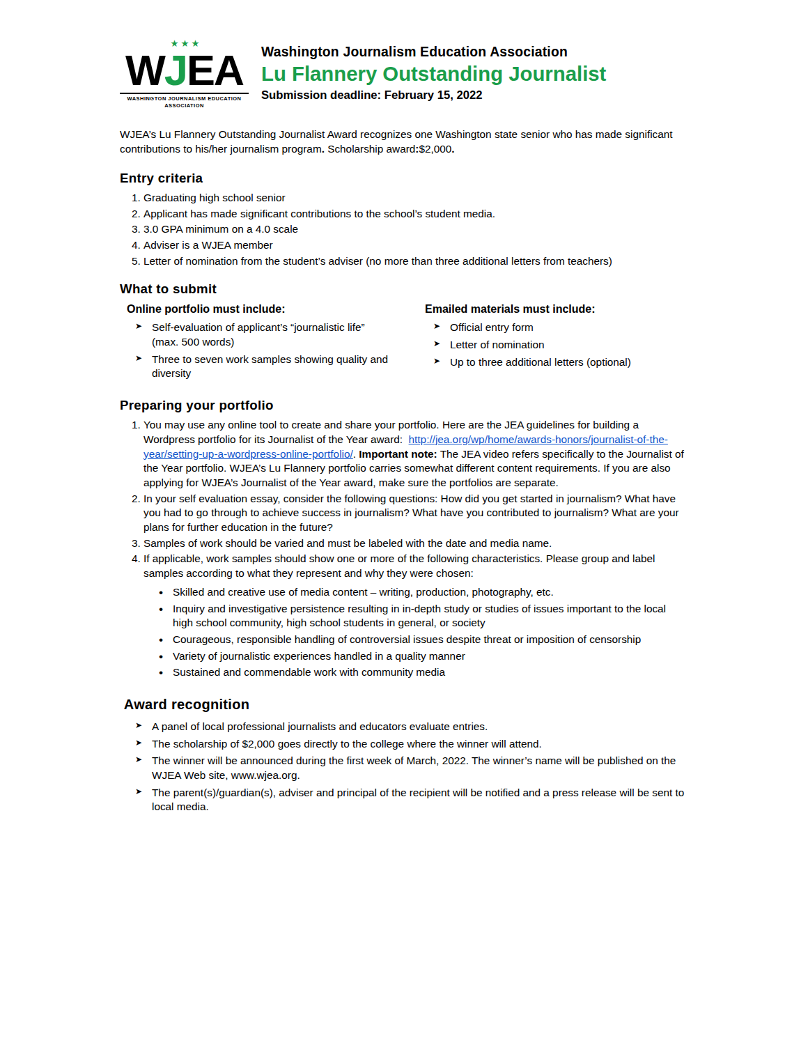⋆⋆⋆
WJEA
WASHINGTON JOURNALISM EDUCATION ASSOCIATION
Washington Journalism Education Association
Lu Flannery Outstanding Journalist
Submission deadline: February 15, 2022
WJEA’s Lu Flannery Outstanding Journalist Award recognizes one Washington state senior who has made significant contributions to his/her journalism program. Scholarship award:$2,000.
Entry criteria
Graduating high school senior
Applicant has made significant contributions to the school’s student media.
3.0 GPA minimum on a 4.0 scale
Adviser is a WJEA member
Letter of nomination from the student’s adviser (no more than three additional letters from teachers)
What to submit
Online portfolio must include:
Self-evaluation of applicant’s “journalistic life” (max. 500 words)
Three to seven work samples showing quality and diversity
Emailed materials must include:
Official entry form
Letter of nomination
Up to three additional letters (optional)
Preparing your portfolio
You may use any online tool to create and share your portfolio. Here are the JEA guidelines for building a Wordpress portfolio for its Journalist of the Year award: http://jea.org/wp/home/awards-honors/journalist-of-the-year/setting-up-a-wordpress-online-portfolio/. Important note: The JEA video refers specifically to the Journalist of the Year portfolio. WJEA’s Lu Flannery portfolio carries somewhat different content requirements. If you are also applying for WJEA’s Journalist of the Year award, make sure the portfolios are separate.
In your self evaluation essay, consider the following questions: How did you get started in journalism? What have you had to go through to achieve success in journalism? What have you contributed to journalism? What are your plans for further education in the future?
Samples of work should be varied and must be labeled with the date and media name.
If applicable, work samples should show one or more of the following characteristics. Please group and label samples according to what they represent and why they were chosen:
Skilled and creative use of media content – writing, production, photography, etc.
Inquiry and investigative persistence resulting in in-depth study or studies of issues important to the local high school community, high school students in general, or society
Courageous, responsible handling of controversial issues despite threat or imposition of censorship
Variety of journalistic experiences handled in a quality manner
Sustained and commendable work with community media
Award recognition
A panel of local professional journalists and educators evaluate entries.
The scholarship of $2,000 goes directly to the college where the winner will attend.
The winner will be announced during the first week of March, 2022. The winner’s name will be published on the WJEA Web site, www.wjea.org.
The parent(s)/guardian(s), adviser and principal of the recipient will be notified and a press release will be sent to local media.